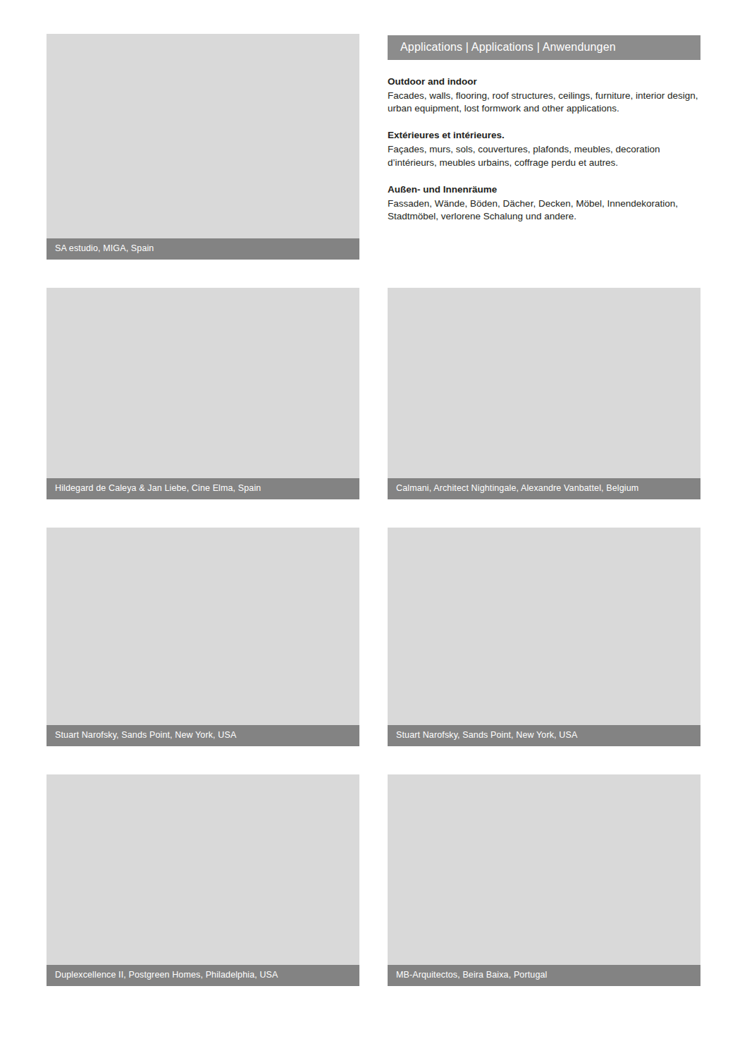SA estudio, MIGA, Spain
Applications | Applications | Anwendungen
Outdoor and indoor
Facades, walls, flooring, roof structures, ceilings, furniture, interior design, urban equipment, lost formwork and other applications.
Extérieures et intérieures.
Façades, murs, sols, couvertures, plafonds, meubles, decoration d’intérieurs, meubles urbains, coffrage perdu et autres.
Außen- und Innenräume
Fassaden, Wände, Böden, Dächer, Decken, Möbel, Innendekoration, Stadtmöbel, verlorene Schalung und andere.
Hildegard de Caleya & Jan Liebe, Cine Elma, Spain
Calmani, Architect Nightingale, Alexandre Vanbattel, Belgium
Stuart Narofsky, Sands Point, New York, USA
Stuart Narofsky, Sands Point, New York, USA
Duplexcellence II, Postgreen Homes, Philadelphia, USA
MB-Arquitectos, Beira Baixa, Portugal